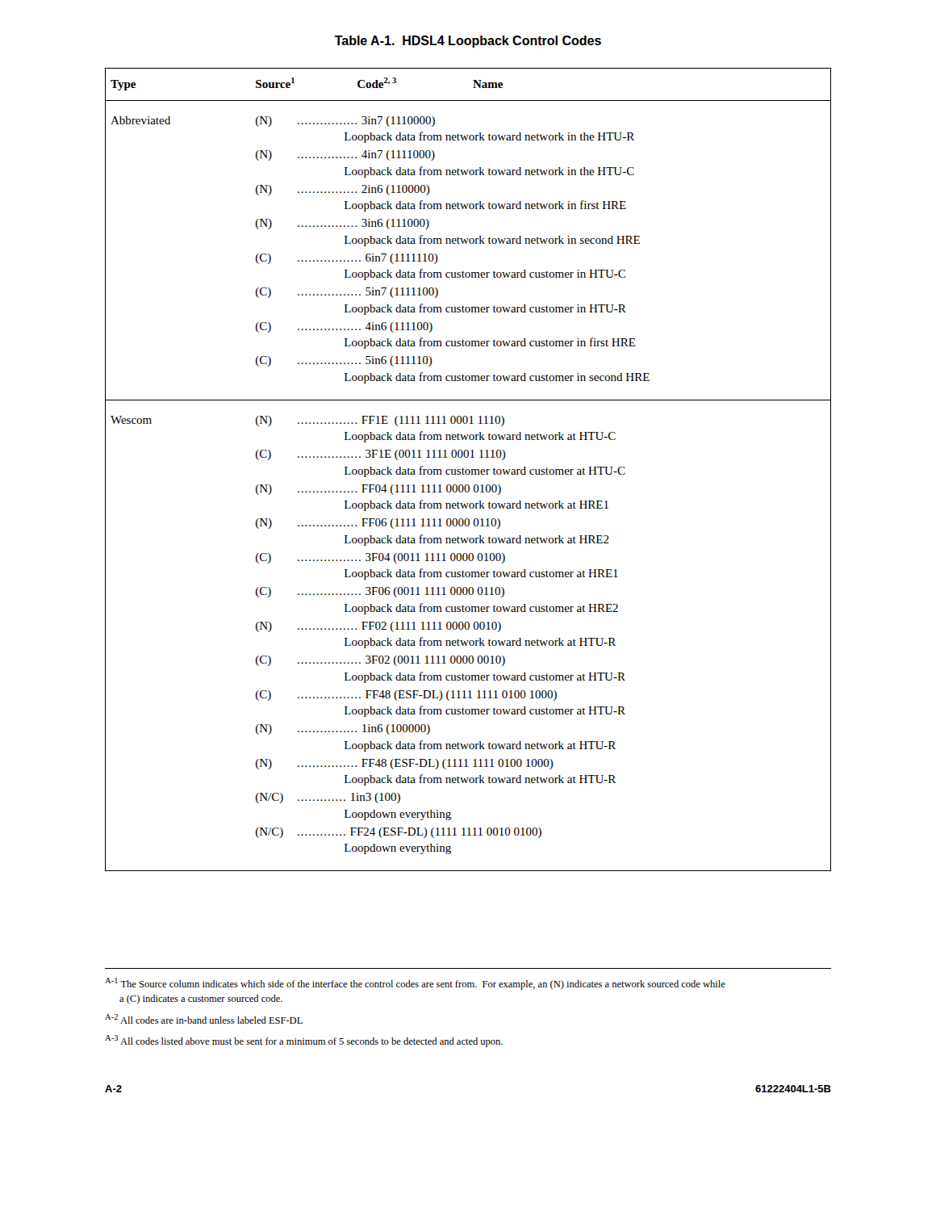Table A-1. HDSL4 Loopback Control Codes
| Type | Source 1 | Code 2, 3 | Name |
| --- | --- | --- | --- |
| Abbreviated | (N) ................ 3in7 (1110000) Loopback data from network toward network in the HTU-R (N) ................ 4in7 (1111000) Loopback data from network toward network in the HTU-C (N) ................ 2in6 (110000) Loopback data from network toward network in first HRE (N) ................ 3in6 (111000) Loopback data from network toward network in second HRE (C) ................. 6in7 (1111110) Loopback data from customer toward customer in HTU-C (C) ................. 5in7 (1111100) Loopback data from customer toward customer in HTU-R (C) ................. 4in6 (111100) Loopback data from customer toward customer in first HRE (C) ................. 5in6 (111110) Loopback data from customer toward customer in second HRE |
| Wescom | (N) ................ FF1E (1111 1111 0001 1110) Loopback data from network toward network at HTU-C (C) ................. 3F1E (0011 1111 0001 1110) Loopback data from customer toward customer at HTU-C (N) ................ FF04 (1111 1111 0000 0100) Loopback data from network toward network at HRE1 (N) ................ FF06 (1111 1111 0000 0110) Loopback data from network toward network at HRE2 (C) ................. 3F04 (0011 1111 0000 0100) Loopback data from customer toward customer at HRE1 (C) ................. 3F06 (0011 1111 0000 0110) Loopback data from customer toward customer at HRE2 (N) ................ FF02 (1111 1111 0000 0010) Loopback data from network toward network at HTU-R (C) ................. 3F02 (0011 1111 0000 0010) Loopback data from customer toward customer at HTU-R (C) ................. FF48 (ESF-DL) (1111 1111 0100 1000) Loopback data from customer toward customer at HTU-R (N) ................ 1in6 (100000) Loopback data from network toward network at HTU-R (N) ................ FF48 (ESF-DL) (1111 1111 0100 1000) Loopback data from network toward network at HTU-R (N/C) ............. 1in3 (100) Loopdown everything (N/C) ............. FF24 (ESF-DL) (1111 1111 0010 0100) Loopdown everything |
A-1 The Source column indicates which side of the interface the control codes are sent from. For example, an (N) indicates a network sourced code while a (C) indicates a customer sourced code.
A-2 All codes are in-band unless labeled ESF-DL
A-3 All codes listed above must be sent for a minimum of 5 seconds to be detected and acted upon.
A-2 61222404L1-5B